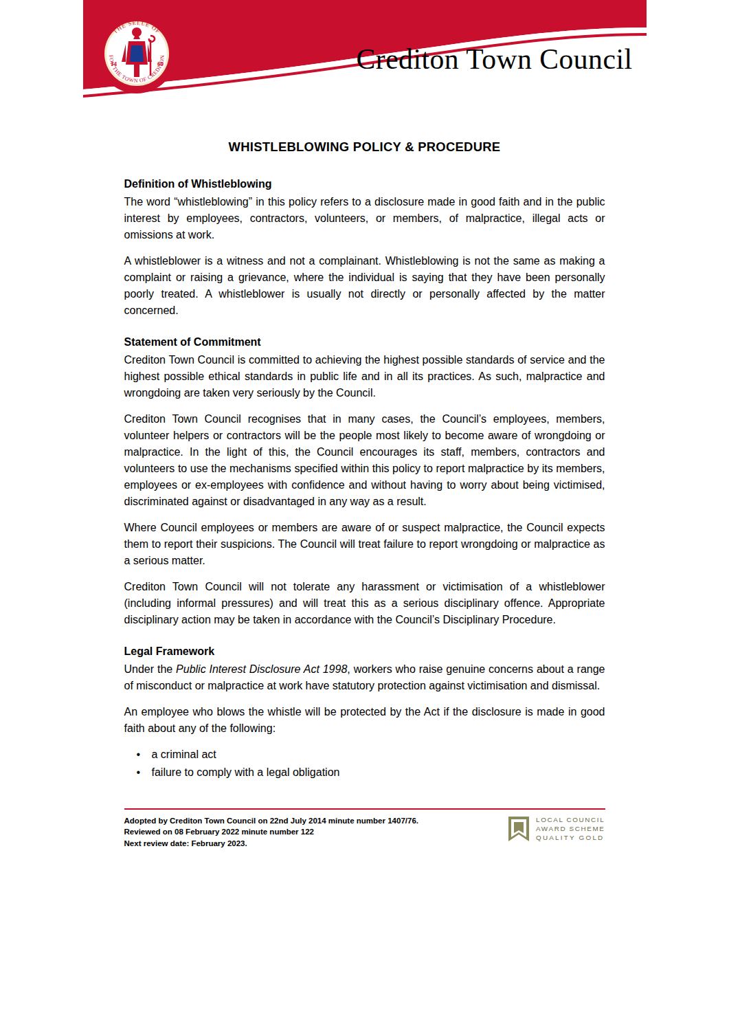THE SELLE OF FOR THE TOWN OF CREDITON 14 69
Crediton Town Council
WHISTLEBLOWING POLICY & PROCEDURE
Definition of Whistleblowing
The word “whistleblowing” in this policy refers to a disclosure made in good faith and in the public interest by employees, contractors, volunteers, or members, of malpractice, illegal acts or omissions at work.
A whistleblower is a witness and not a complainant. Whistleblowing is not the same as making a complaint or raising a grievance, where the individual is saying that they have been personally poorly treated. A whistleblower is usually not directly or personally affected by the matter concerned.
Statement of Commitment
Crediton Town Council is committed to achieving the highest possible standards of service and the highest possible ethical standards in public life and in all its practices. As such, malpractice and wrongdoing are taken very seriously by the Council.
Crediton Town Council recognises that in many cases, the Council’s employees, members, volunteer helpers or contractors will be the people most likely to become aware of wrongdoing or malpractice. In the light of this, the Council encourages its staff, members, contractors and volunteers to use the mechanisms specified within this policy to report malpractice by its members, employees or ex-employees with confidence and without having to worry about being victimised, discriminated against or disadvantaged in any way as a result.
Where Council employees or members are aware of or suspect malpractice, the Council expects them to report their suspicions. The Council will treat failure to report wrongdoing or malpractice as a serious matter.
Crediton Town Council will not tolerate any harassment or victimisation of a whistleblower (including informal pressures) and will treat this as a serious disciplinary offence. Appropriate disciplinary action may be taken in accordance with the Council’s Disciplinary Procedure.
Legal Framework
Under the Public Interest Disclosure Act 1998, workers who raise genuine concerns about a range of misconduct or malpractice at work have statutory protection against victimisation and dismissal.
An employee who blows the whistle will be protected by the Act if the disclosure is made in good faith about any of the following:
a criminal act
failure to comply with a legal obligation
Adopted by Crediton Town Council on 22nd July 2014 minute number 1407/76.
Reviewed on 08 February 2022 minute number 122
Next review date: February 2023.
Local Council
Award Scheme
Quality Gold